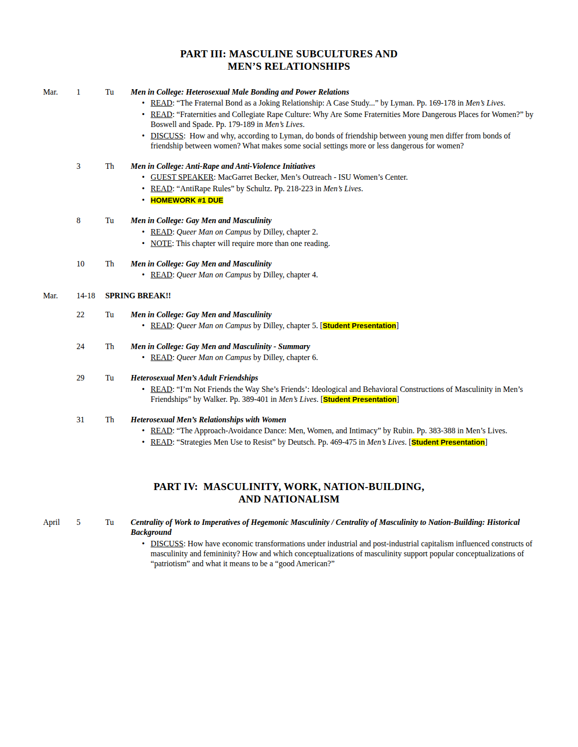PART III: MASCULINE SUBCULTURES AND
MEN’S RELATIONSHIPS
| Mar. | 1 | Tu | Men in College: Heterosexual Male Bonding and Power Relations READ : “The Fraternal Bond as a Joking Relationship: A Case Study...” by Lyman. Pp. 169-178 in Men’s Lives . READ : “Fraternities and Collegiate Rape Culture: Why Are Some Fraternities More Dangerous Places for Women?” by Boswell and Spade. Pp. 179-189 in Men’s Lives . DISCUSS : How and why, according to Lyman, do bonds of friendship between young men differ from bonds of friendship between women? What makes some social settings more or less dangerous for women? |
| | 3 | Th | Men in College: Anti-Rape and Anti-Violence Initiatives GUEST SPEAKER : MacGarret Becker, Men’s Outreach - ISU Women’s Center. READ : “AntiRape Rules” by Schultz. Pp. 218-223 in Men’s Lives . HOMEWORK #1 DUE |
| | 8 | Tu | Men in College: Gay Men and Masculinity READ : Queer Man on Campus by Dilley, chapter 2. NOTE : This chapter will require more than one reading. |
| | 10 | Th | Men in College: Gay Men and Masculinity READ : Queer Man on Campus by Dilley, chapter 4. |
| Mar. | 14-18 | SPRING BREAK!! |
| | 22 | Tu | Men in College: Gay Men and Masculinity READ : Queer Man on Campus by Dilley, chapter 5. [ Student Presentation ] |
| | 24 | Th | Men in College: Gay Men and Masculinity - Summary READ : Queer Man on Campus by Dilley, chapter 6. |
| | 29 | Tu | Heterosexual Men’s Adult Friendships READ : “I’m Not Friends the Way She’s Friends’: Ideological and Behavioral Constructions of Masculinity in Men’s Friendships” by Walker. Pp. 389-401 in Men’s Lives . [ Student Presentation ] |
| | 31 | Th | Heterosexual Men’s Relationships with Women READ : “The Approach-Avoidance Dance: Men, Women, and Intimacy” by Rubin. Pp. 383-388 in Men’s Lives. READ : “Strategies Men Use to Resist” by Deutsch. Pp. 469-475 in Men’s Lives . [ Student Presentation ] |
PART IV: MASCULINITY, WORK, NATION-BUILDING,
AND NATIONALISM
| April | 5 | Tu | Centrality of Work to Imperatives of Hegemonic Masculinity / Centrality of Masculinity to Nation-Building: Historical Background DISCUSS : How have economic transformations under industrial and post-industrial capitalism influenced constructs of masculinity and femininity? How and which conceptualizations of masculinity support popular conceptualizations of “patriotism” and what it means to be a “good American?” |